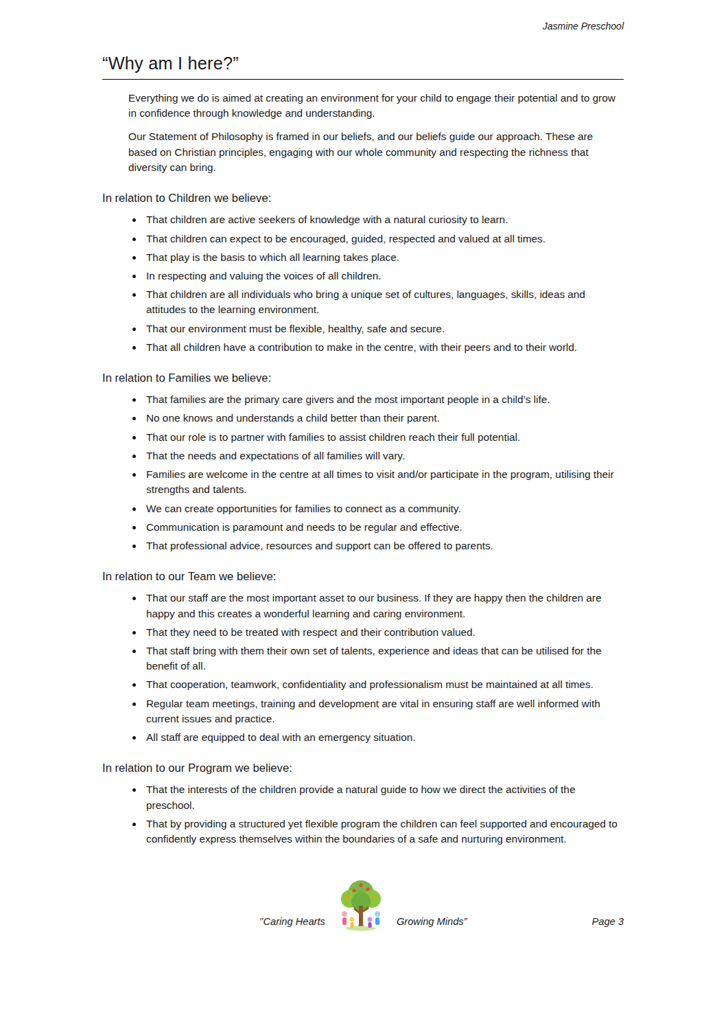Jasmine Preschool
“Why am I here?”
Everything we do is aimed at creating an environment for your child to engage their potential and to grow in confidence through knowledge and understanding.
Our Statement of Philosophy is framed in our beliefs, and our beliefs guide our approach. These are based on Christian principles, engaging with our whole community and respecting the richness that diversity can bring.
In relation to Children we believe:
That children are active seekers of knowledge with a natural curiosity to learn.
That children can expect to be encouraged, guided, respected and valued at all times.
That play is the basis to which all learning takes place.
In respecting and valuing the voices of all children.
That children are all individuals who bring a unique set of cultures, languages, skills, ideas and attitudes to the learning environment.
That our environment must be flexible, healthy, safe and secure.
That all children have a contribution to make in the centre, with their peers and to their world.
In relation to Families we believe:
That families are the primary care givers and the most important people in a child’s life.
No one knows and understands a child better than their parent.
That our role is to partner with families to assist children reach their full potential.
That the needs and expectations of all families will vary.
Families are welcome in the centre at all times to visit and/or participate in the program, utilising their strengths and talents.
We can create opportunities for families to connect as a community.
Communication is paramount and needs to be regular and effective.
That professional advice, resources and support can be offered to parents.
In relation to our Team we believe:
That our staff are the most important asset to our business. If they are happy then the children are happy and this creates a wonderful learning and caring environment.
That they need to be treated with respect and their contribution valued.
That staff bring with them their own set of talents, experience and ideas that can be utilised for the benefit of all.
That cooperation, teamwork, confidentiality and professionalism must be maintained at all times.
Regular team meetings, training and development are vital in ensuring staff are well informed with current issues and practice.
All staff are equipped to deal with an emergency situation.
In relation to our Program we believe:
That the interests of the children provide a natural guide to how we direct the activities of the preschool.
That by providing a structured yet flexible program the children can feel supported and encouraged to confidently express themselves within the boundaries of a safe and nurturing environment.
’’Caring Hearts Growing Minds” Page 3